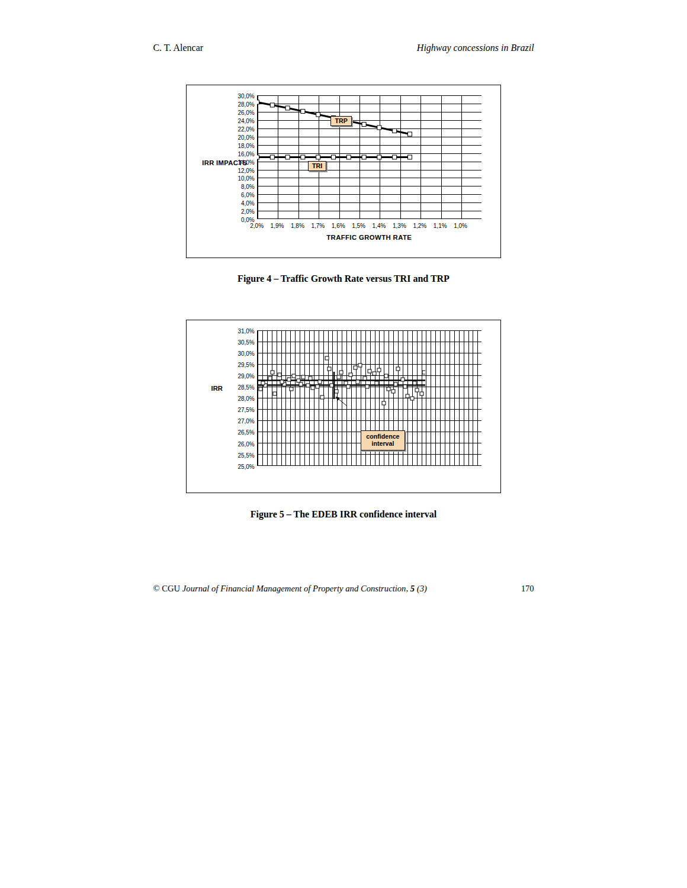C. T. Alencar
Highway concessions in Brazil
IRR IMPACTS
30,0% 28,0% 26,0% 24,0% 22,0% 20,0% 18,0% 16,0% 14,0% 12,0% 10,0% 8,0% 6,0% 4,0% 2,0% 0,0%
TRP
TRI
2,0% 1,9% 1,8% 1,7% 1,6% 1,5% 1,4% 1,3% 1,2% 1,1% 1,0%
TRAFFIC GROWTH RATE
Figure 4 – Traffic Growth Rate versus TRI and TRP
IRR
31,0% 30,5% 30,0% 29,5% 29,0% 28,5% 28,0% 27,5% 27,0% 26,5% 26,0% 25,5% 25,0%
confidence
interval
Figure 5 – The EDEB IRR confidence interval
© CGU Journal of Financial Management of Property and Construction, 5 (3)
170